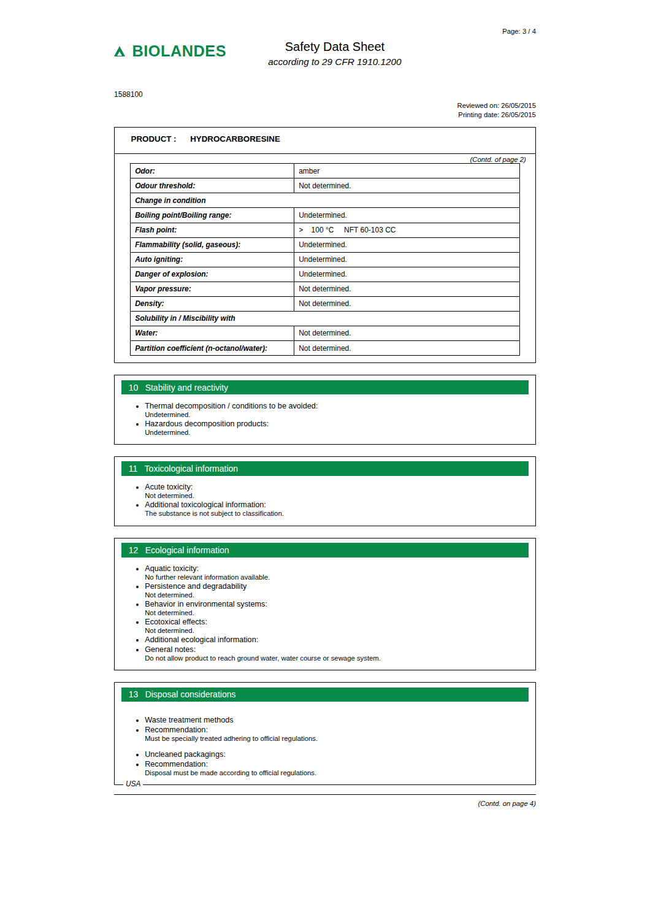Page: 3 / 4
BIOLANDES
Safety Data Sheet
according to 29 CFR 1910.1200
1588100
Reviewed on: 26/05/2015
Printing date: 26/05/2015
PRODUCT : HYDROCARBORESINE
(Contd. of page 2)
| Odor: | amber |
| Odour threshold: | Not determined. |
| Change in condition |
| Boiling point/Boiling range: | Undetermined. |
| Flash point: | > 100 °C NFT 60-103 CC |
| Flammability (solid, gaseous): | Undetermined. |
| Auto igniting: | Undetermined. |
| Danger of explosion: | Undetermined. |
| Vapor pressure: | Not determined. |
| Density: | Not determined. |
| Solubility in / Miscibility with |
| Water: | Not determined. |
| Partition coefficient (n-octanol/water): | Not determined. |
10 Stability and reactivity
Thermal decomposition / conditions to be avoided: Undetermined.
Hazardous decomposition products: Undetermined.
11 Toxicological information
Acute toxicity: Not determined.
Additional toxicological information: The substance is not subject to classification.
12 Ecological information
Aquatic toxicity: No further relevant information available.
Persistence and degradability Not determined.
Behavior in environmental systems: Not determined.
Ecotoxical effects: Not determined.
Additional ecological information:
General notes: Do not allow product to reach ground water, water course or sewage system.
13 Disposal considerations
Waste treatment methods
Recommendation: Must be specially treated adhering to official regulations.
Uncleaned packagings:
Recommendation: Disposal must be made according to official regulations.
USA
(Contd. on page 4)